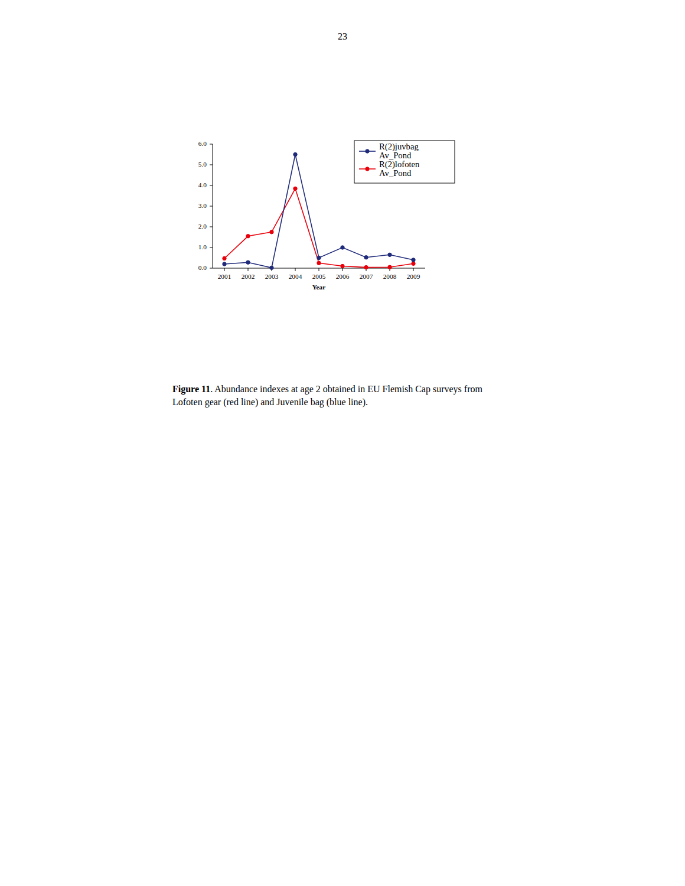23
6.0 5.0 4.0 3.0 2.0 1.0 0.0 2001 2002 2003 2004 2005 2006 2007 2008 2009 Year R(2)juvbag Av_Pond R(2)lofoten Av_Pond
Figure 11. Abundance indexes at age 2 obtained in EU Flemish Cap surveys from Lofoten gear (red line) and Juvenile bag (blue line).